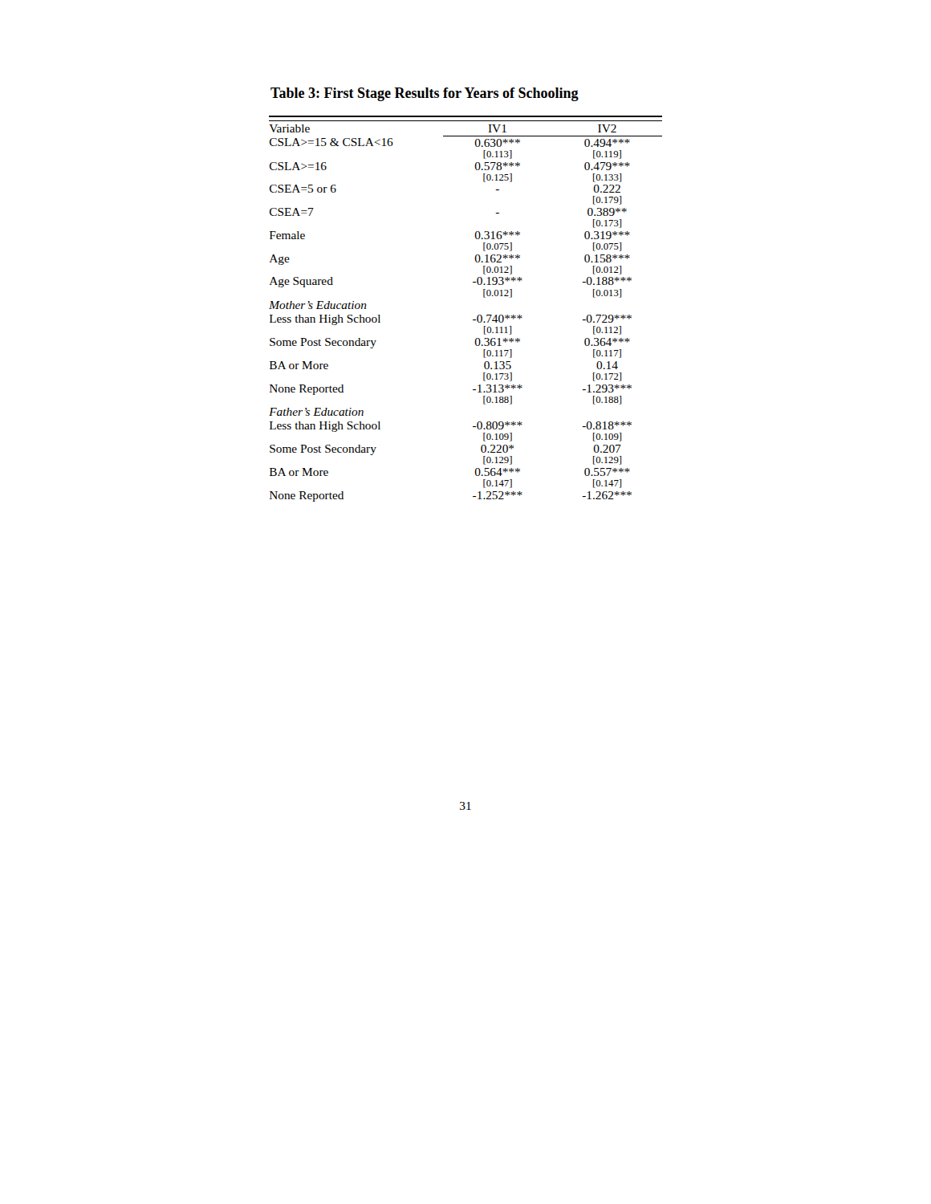Table 3: First Stage Results for Years of Schooling
| Variable | IV1 | IV2 |
| CSLA>=15 & CSLA<16 | 0.630*** | 0.494*** |
| | [0.113] | [0.119] |
| CSLA>=16 | 0.578*** | 0.479*** |
| | [0.125] | [0.133] |
| CSEA=5 or 6 | - | 0.222 |
| | | [0.179] |
| CSEA=7 | - | 0.389** |
| | | [0.173] |
| Female | 0.316*** | 0.319*** |
| | [0.075] | [0.075] |
| Age | 0.162*** | 0.158*** |
| | [0.012] | [0.012] |
| Age Squared | -0.193*** | -0.188*** |
| | [0.012] | [0.013] |
| Mother’s Education | | |
| Less than High School | -0.740*** | -0.729*** |
| | [0.111] | [0.112] |
| Some Post Secondary | 0.361*** | 0.364*** |
| | [0.117] | [0.117] |
| BA or More | 0.135 | 0.14 |
| | [0.173] | [0.172] |
| None Reported | -1.313*** | -1.293*** |
| | [0.188] | [0.188] |
| Father’s Education | | |
| Less than High School | -0.809*** | -0.818*** |
| | [0.109] | [0.109] |
| Some Post Secondary | 0.220* | 0.207 |
| | [0.129] | [0.129] |
| BA or More | 0.564*** | 0.557*** |
| | [0.147] | [0.147] |
| None Reported | -1.252*** | -1.262*** |
31